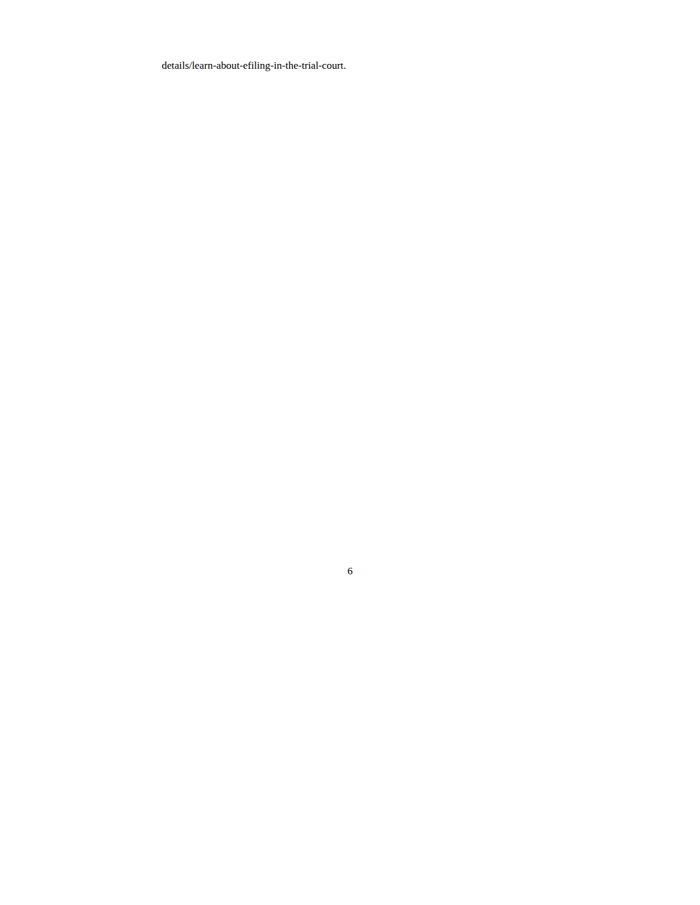details/learn-about-efiling-in-the-trial-court.
6